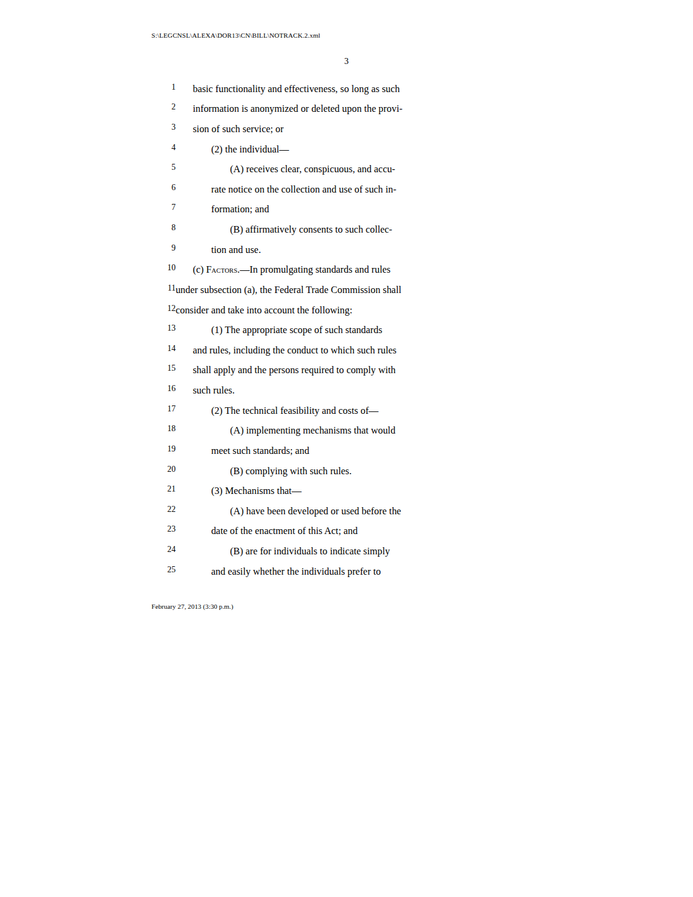S:\LEGCNSL\ALEXA\DOR13\CN\BILL\NOTRACK.2.xml
3
| 1 | basic functionality and effectiveness, so long as such |
| 2 | information is anonymized or deleted upon the provi- |
| 3 | sion of such service; or |
| 4 | (2) the individual— |
| 5 | (A) receives clear, conspicuous, and accu- |
| 6 | rate notice on the collection and use of such in- |
| 7 | formation; and |
| 8 | (B) affirmatively consents to such collec- |
| 9 | tion and use. |
| 10 | (c) Factors. —In promulgating standards and rules |
| 11 | under subsection (a), the Federal Trade Commission shall |
| 12 | consider and take into account the following: |
| 13 | (1) The appropriate scope of such standards |
| 14 | and rules, including the conduct to which such rules |
| 15 | shall apply and the persons required to comply with |
| 16 | such rules. |
| 17 | (2) The technical feasibility and costs of— |
| 18 | (A) implementing mechanisms that would |
| 19 | meet such standards; and |
| 20 | (B) complying with such rules. |
| 21 | (3) Mechanisms that— |
| 22 | (A) have been developed or used before the |
| 23 | date of the enactment of this Act; and |
| 24 | (B) are for individuals to indicate simply |
| 25 | and easily whether the individuals prefer to |
February 27, 2013 (3:30 p.m.)